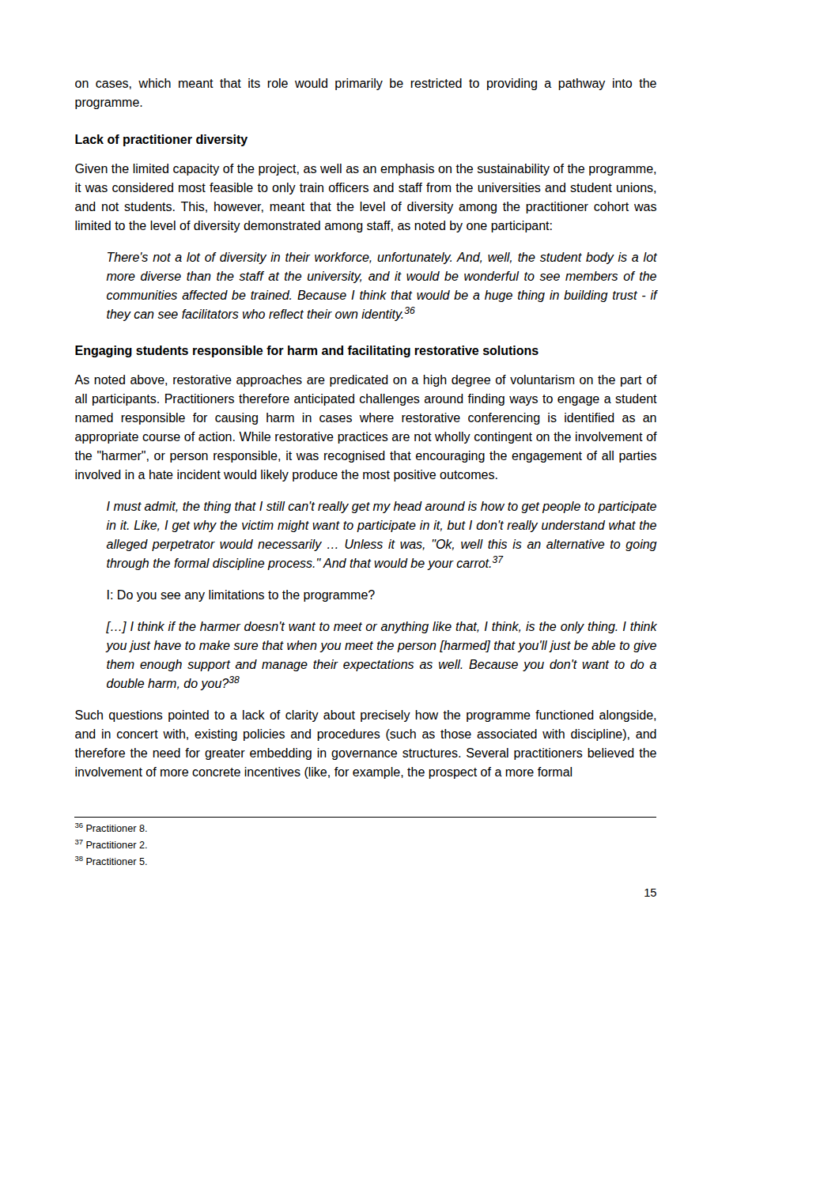on cases, which meant that its role would primarily be restricted to providing a pathway into the programme.
Lack of practitioner diversity
Given the limited capacity of the project, as well as an emphasis on the sustainability of the programme, it was considered most feasible to only train officers and staff from the universities and student unions, and not students. This, however, meant that the level of diversity among the practitioner cohort was limited to the level of diversity demonstrated among staff, as noted by one participant:
There's not a lot of diversity in their workforce, unfortunately. And, well, the student body is a lot more diverse than the staff at the university, and it would be wonderful to see members of the communities affected be trained. Because I think that would be a huge thing in building trust - if they can see facilitators who reflect their own identity.36
Engaging students responsible for harm and facilitating restorative solutions
As noted above, restorative approaches are predicated on a high degree of voluntarism on the part of all participants. Practitioners therefore anticipated challenges around finding ways to engage a student named responsible for causing harm in cases where restorative conferencing is identified as an appropriate course of action. While restorative practices are not wholly contingent on the involvement of the "harmer", or person responsible, it was recognised that encouraging the engagement of all parties involved in a hate incident would likely produce the most positive outcomes.
I must admit, the thing that I still can't really get my head around is how to get people to participate in it. Like, I get why the victim might want to participate in it, but I don't really understand what the alleged perpetrator would necessarily … Unless it was, "Ok, well this is an alternative to going through the formal discipline process." And that would be your carrot.37
I: Do you see any limitations to the programme?
[…] I think if the harmer doesn't want to meet or anything like that, I think, is the only thing. I think you just have to make sure that when you meet the person [harmed] that you'll just be able to give them enough support and manage their expectations as well. Because you don't want to do a double harm, do you?38
Such questions pointed to a lack of clarity about precisely how the programme functioned alongside, and in concert with, existing policies and procedures (such as those associated with discipline), and therefore the need for greater embedding in governance structures. Several practitioners believed the involvement of more concrete incentives (like, for example, the prospect of a more formal
36Practitioner 8.
37Practitioner 2.
38Practitioner 5.
15